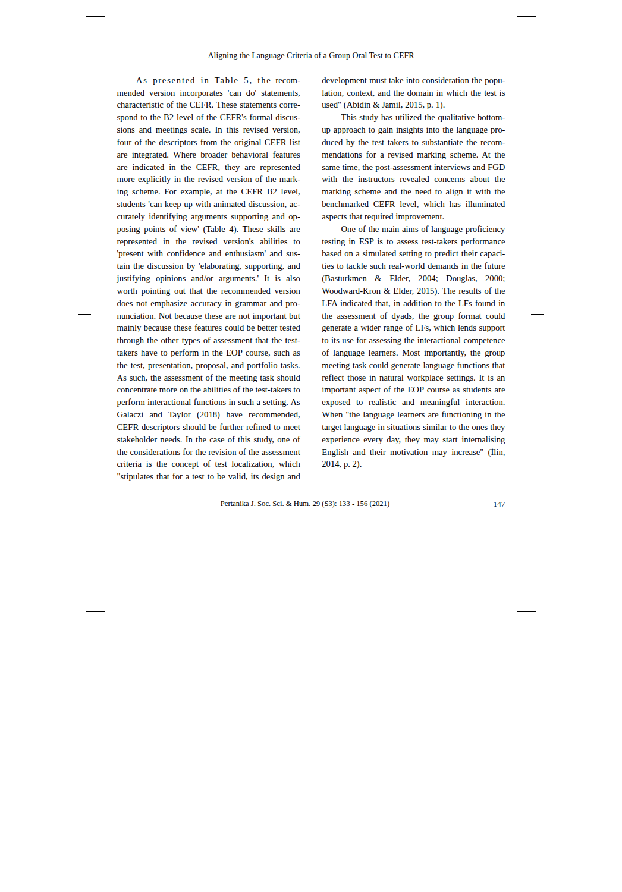Aligning the Language Criteria of a Group Oral Test to CEFR
As presented in Table 5, the recommended version incorporates 'can do' statements, characteristic of the CEFR. These statements correspond to the B2 level of the CEFR's formal discussions and meetings scale. In this revised version, four of the descriptors from the original CEFR list are integrated. Where broader behavioral features are indicated in the CEFR, they are represented more explicitly in the revised version of the marking scheme. For example, at the CEFR B2 level, students 'can keep up with animated discussion, accurately identifying arguments supporting and opposing points of view' (Table 4). These skills are represented in the revised version's abilities to 'present with confidence and enthusiasm' and sustain the discussion by 'elaborating, supporting, and justifying opinions and/or arguments.' It is also worth pointing out that the recommended version does not emphasize accuracy in grammar and pronunciation. Not because these are not important but mainly because these features could be better tested through the other types of assessment that the test-takers have to perform in the EOP course, such as the test, presentation, proposal, and portfolio tasks. As such, the assessment of the meeting task should concentrate more on the abilities of the test-takers to perform interactional functions in such a setting. As Galaczi and Taylor (2018) have recommended, CEFR descriptors should be further refined to meet stakeholder needs. In the case of this study, one of the considerations for the revision of the assessment criteria is the concept of test localization, which "stipulates that for a test to be valid, its design and development must take into consideration the population, context, and the domain in which the test is used" (Abidin & Jamil, 2015, p. 1).
This study has utilized the qualitative bottom-up approach to gain insights into the language produced by the test takers to substantiate the recommendations for a revised marking scheme. At the same time, the post-assessment interviews and FGD with the instructors revealed concerns about the marking scheme and the need to align it with the benchmarked CEFR level, which has illuminated aspects that required improvement.
One of the main aims of language proficiency testing in ESP is to assess test-takers performance based on a simulated setting to predict their capacities to tackle such real-world demands in the future (Basturkmen & Elder, 2004; Douglas, 2000; Woodward-Kron & Elder, 2015). The results of the LFA indicated that, in addition to the LFs found in the assessment of dyads, the group format could generate a wider range of LFs, which lends support to its use for assessing the interactional competence of language learners. Most importantly, the group meeting task could generate language functions that reflect those in natural workplace settings. It is an important aspect of the EOP course as students are exposed to realistic and meaningful interaction. When "the language learners are functioning in the target language in situations similar to the ones they experience every day, they may start internalising English and their motivation may increase" (İlin, 2014, p. 2).
Pertanika J. Soc. Sci. & Hum. 29 (S3): 133 - 156 (2021) 147